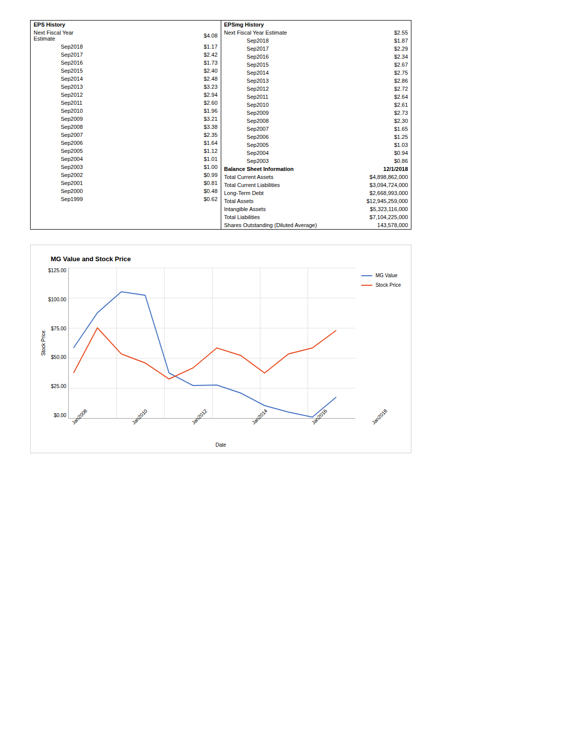| / EPS History / / Next Fiscal Year Estimate / $4.08 / / Sep2018 / $1.17 / / Sep2017 / $2.42 / / Sep2016 / $1.73 / / Sep2015 / $2.40 / / Sep2014 / $2.48 / / Sep2013 / $3.23 / / Sep2012 / $2.94 / / Sep2011 / $2.60 / / Sep2010 / $1.96 / / Sep2009 / $3.21 / / Sep2008 / $3.38 / / Sep2007 / $2.35 / / Sep2006 / $1.64 / / Sep2005 / $1.12 / / Sep2004 / $1.01 / / Sep2003 / $1.00 / / Sep2002 / $0.99 / / Sep2001 / $0.81 / / Sep2000 / $0.48 / / Sep1999 / $0.62 / | / EPSmg History / / Next Fiscal Year Estimate / $2.55 / / / Sep2018 / $1.87 / / / Sep2017 / $2.29 / / / Sep2016 / $2.34 / / / Sep2015 / $2.67 / / / Sep2014 / $2.75 / / / Sep2013 / $2.86 / / / Sep2012 / $2.72 / / / Sep2011 / $2.64 / / / Sep2010 / $2.61 / / / Sep2009 / $2.73 / / / Sep2008 / $2.30 / / / Sep2007 / $1.65 / / / Sep2006 / $1.25 / / / Sep2005 / $1.03 / / / Sep2004 / $0.94 / / / Sep2003 / $0.86 / / Balance Sheet Information / 12/1/2018 / / Total Current Assets / $4,898,862,000 / / Total Current Liabilities / $3,094,724,000 / / Long-Term Debt / $2,668,993,000 / / Total Assets / $12,945,259,000 / / Intangible Assets / $5,323,116,000 / / Total Liabilities / $7,104,225,000 / / Shares Outstanding (Diluted Average) / 143,578,000 / |
MG Value and Stock Price
Stock Price
$125.00
$100.00
$75.00
$50.00
$25.00
$0.00
MG Value
Stock Price
Jan2008 Jan2010 Jan2012 Jan2014 Jan2016 Jan2018
Date